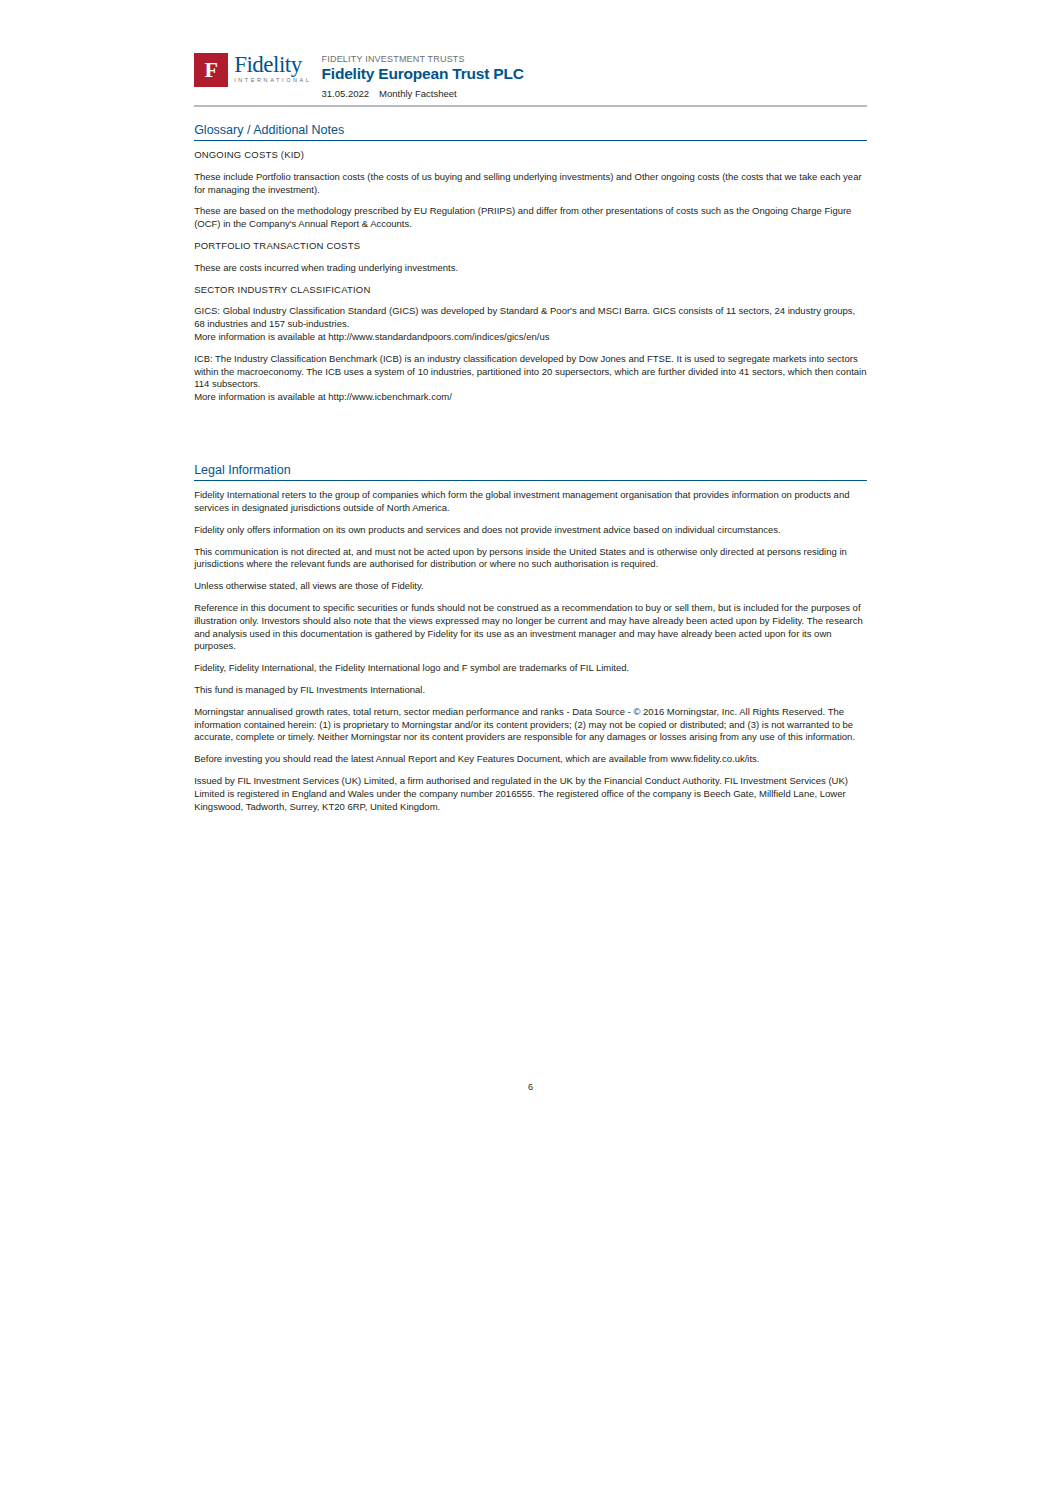F
Fidelity
INTERNATIONAL
FIDELITY INVESTMENT TRUSTS
Fidelity European Trust PLC
31.05.2022 Monthly Factsheet
Glossary / Additional Notes
ONGOING COSTS (KID)
These include Portfolio transaction costs (the costs of us buying and selling underlying investments) and Other ongoing costs (the costs that we take each year for managing the investment).
These are based on the methodology prescribed by EU Regulation (PRIIPS) and differ from other presentations of costs such as the Ongoing Charge Figure (OCF) in the Company's Annual Report & Accounts.
PORTFOLIO TRANSACTION COSTS
These are costs incurred when trading underlying investments.
SECTOR INDUSTRY CLASSIFICATION
GICS: Global Industry Classification Standard (GICS) was developed by Standard & Poor's and MSCI Barra. GICS consists of 11 sectors, 24 industry groups, 68 industries and 157 sub-industries.
More information is available at http://www.standardandpoors.com/indices/gics/en/us
ICB: The Industry Classification Benchmark (ICB) is an industry classification developed by Dow Jones and FTSE. It is used to segregate markets into sectors within the macroeconomy. The ICB uses a system of 10 industries, partitioned into 20 supersectors, which are further divided into 41 sectors, which then contain 114 subsectors.
More information is available at http://www.icbenchmark.com/
Legal Information
Fidelity International reters to the group of companies which form the global investment management organisation that provides information on products and services in designated jurisdictions outside of North America.
Fidelity only offers information on its own products and services and does not provide investment advice based on individual circumstances.
This communication is not directed at, and must not be acted upon by persons inside the United States and is otherwise only directed at persons residing in jurisdictions where the relevant funds are authorised for distribution or where no such authorisation is required.
Unless otherwise stated, all views are those of Fidelity.
Reference in this document to specific securities or funds should not be construed as a recommendation to buy or sell them, but is included for the purposes of illustration only. Investors should also note that the views expressed may no longer be current and may have already been acted upon by Fidelity. The research and analysis used in this documentation is gathered by Fidelity for its use as an investment manager and may have already been acted upon for its own purposes.
Fidelity, Fidelity International, the Fidelity International logo and F symbol are trademarks of FIL Limited.
This fund is managed by FIL Investments International.
Morningstar annualised growth rates, total return, sector median performance and ranks - Data Source - © 2016 Morningstar, Inc. All Rights Reserved. The information contained herein: (1) is proprietary to Morningstar and/or its content providers; (2) may not be copied or distributed; and (3) is not warranted to be accurate, complete or timely. Neither Morningstar nor its content providers are responsible for any damages or losses arising from any use of this information.
Before investing you should read the latest Annual Report and Key Features Document, which are available from www.fidelity.co.uk/its.
Issued by FIL Investment Services (UK) Limited, a firm authorised and regulated in the UK by the Financial Conduct Authority. FIL Investment Services (UK) Limited is registered in England and Wales under the company number 2016555. The registered office of the company is Beech Gate, Millfield Lane, Lower Kingswood, Tadworth, Surrey, KT20 6RP, United Kingdom.
6